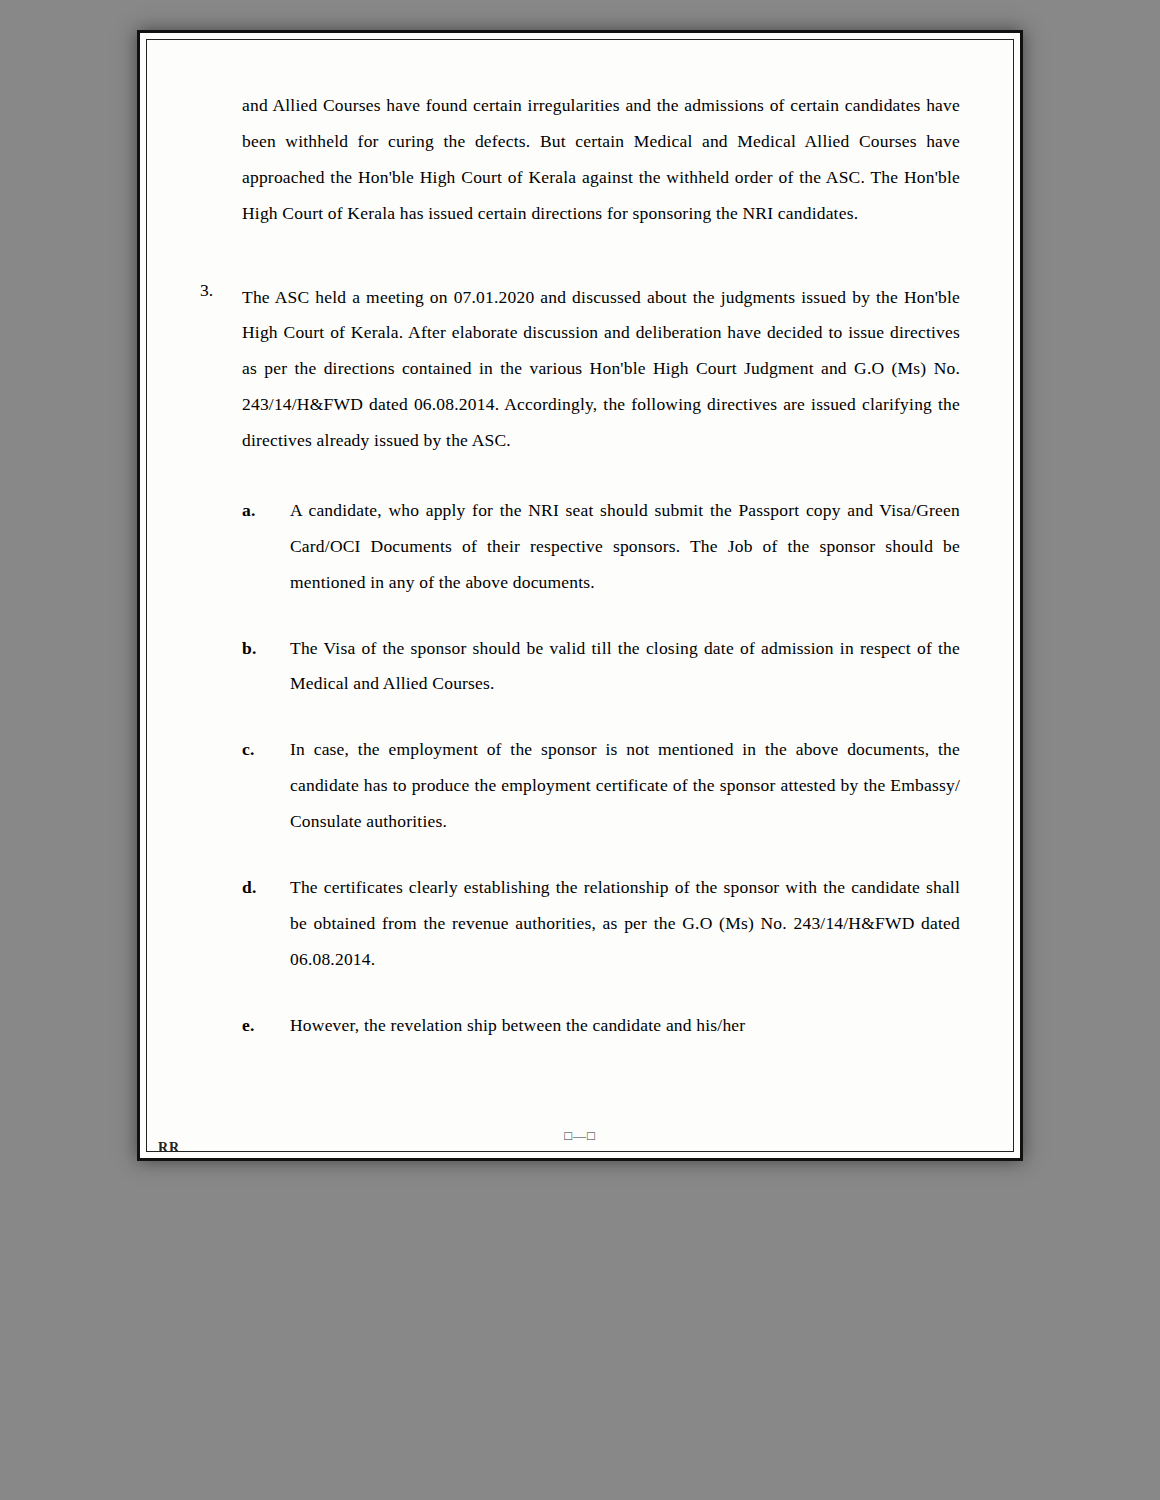and Allied Courses have found certain irregularities and the admissions of certain candidates have been withheld for curing the defects. But certain Medical and Medical Allied Courses have approached the Hon'ble High Court of Kerala against the withheld order of the ASC. The Hon'ble High Court of Kerala has issued certain directions for sponsoring the NRI candidates.
3.
The ASC held a meeting on 07.01.2020 and discussed about the judgments issued by the Hon'ble High Court of Kerala. After elaborate discussion and deliberation have decided to issue directives as per the directions contained in the various Hon'ble High Court Judgment and G.O (Ms) No. 243/14/H&FWD dated 06.08.2014. Accordingly, the following directives are issued clarifying the directives already issued by the ASC.
a. A candidate, who apply for the NRI seat should submit the Passport copy and Visa/Green Card/OCI Documents of their respective sponsors. The Job of the sponsor should be mentioned in any of the above documents.
b. The Visa of the sponsor should be valid till the closing date of admission in respect of the Medical and Allied Courses.
c. In case, the employment of the sponsor is not mentioned in the above documents, the candidate has to produce the employment certificate of the sponsor attested by the Embassy/ Consulate authorities.
d. The certificates clearly establishing the relationship of the sponsor with the candidate shall be obtained from the revenue authorities, as per the G.O (Ms) No. 243/14/H&FWD dated 06.08.2014.
e. However, the revelation ship between the candidate and his/her
□—□
RR